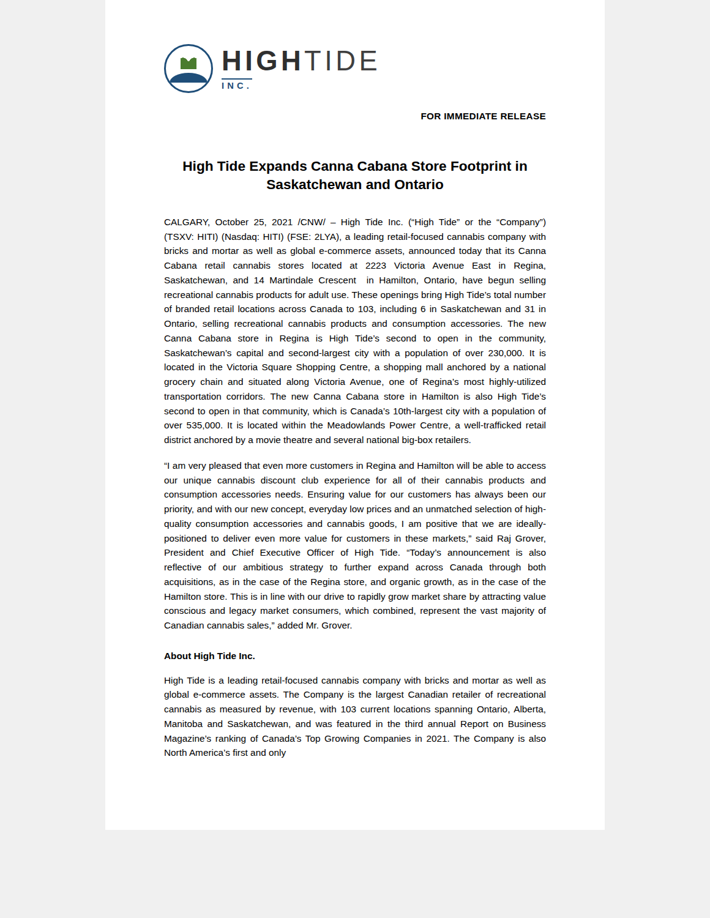HIGHTIDE
INC.
FOR IMMEDIATE RELEASE
High Tide Expands Canna Cabana Store Footprint in Saskatchewan and Ontario
CALGARY, October 25, 2021 /CNW/ – High Tide Inc. (“High Tide” or the “Company”) (TSXV: HITI) (Nasdaq: HITI) (FSE: 2LYA), a leading retail-focused cannabis company with bricks and mortar as well as global e-commerce assets, announced today that its Canna Cabana retail cannabis stores located at 2223 Victoria Avenue East in Regina, Saskatchewan, and 14 Martindale Crescent in Hamilton, Ontario, have begun selling recreational cannabis products for adult use. These openings bring High Tide’s total number of branded retail locations across Canada to 103, including 6 in Saskatchewan and 31 in Ontario, selling recreational cannabis products and consumption accessories. The new Canna Cabana store in Regina is High Tide’s second to open in the community, Saskatchewan’s capital and second-largest city with a population of over 230,000. It is located in the Victoria Square Shopping Centre, a shopping mall anchored by a national grocery chain and situated along Victoria Avenue, one of Regina’s most highly-utilized transportation corridors. The new Canna Cabana store in Hamilton is also High Tide’s second to open in that community, which is Canada’s 10th-largest city with a population of over 535,000. It is located within the Meadowlands Power Centre, a well-trafficked retail district anchored by a movie theatre and several national big-box retailers.
“I am very pleased that even more customers in Regina and Hamilton will be able to access our unique cannabis discount club experience for all of their cannabis products and consumption accessories needs. Ensuring value for our customers has always been our priority, and with our new concept, everyday low prices and an unmatched selection of high-quality consumption accessories and cannabis goods, I am positive that we are ideally-positioned to deliver even more value for customers in these markets,” said Raj Grover, President and Chief Executive Officer of High Tide. “Today’s announcement is also reflective of our ambitious strategy to further expand across Canada through both acquisitions, as in the case of the Regina store, and organic growth, as in the case of the Hamilton store. This is in line with our drive to rapidly grow market share by attracting value conscious and legacy market consumers, which combined, represent the vast majority of Canadian cannabis sales,” added Mr. Grover.
About High Tide Inc.
High Tide is a leading retail-focused cannabis company with bricks and mortar as well as global e-commerce assets. The Company is the largest Canadian retailer of recreational cannabis as measured by revenue, with 103 current locations spanning Ontario, Alberta, Manitoba and Saskatchewan, and was featured in the third annual Report on Business Magazine’s ranking of Canada’s Top Growing Companies in 2021. The Company is also North America’s first and only